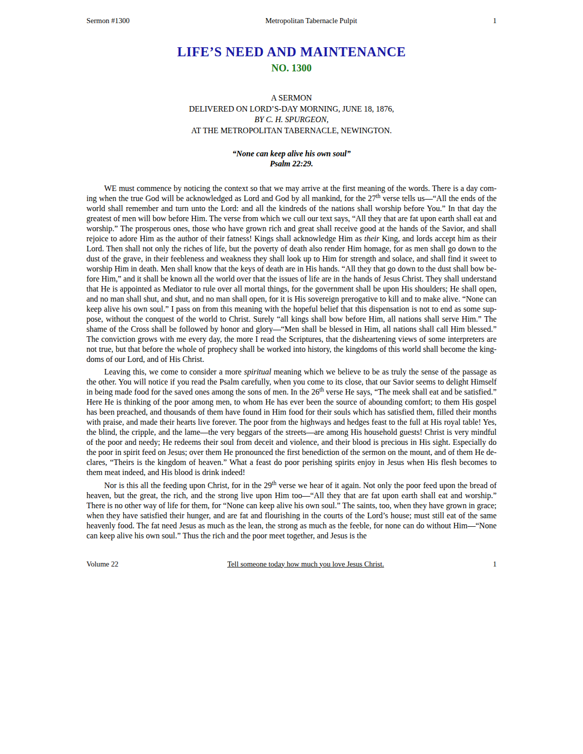Sermon #1300 Metropolitan Tabernacle Pulpit 1
LIFE’S NEED AND MAINTENANCE
NO. 1300
A SERMON DELIVERED ON LORD’S-DAY MORNING, JUNE 18, 1876, BY C. H. SPURGEON, AT THE METROPOLITAN TABERNACLE, NEWINGTON.
“None can keep alive his own soul” Psalm 22:29.
WE must commence by noticing the context so that we may arrive at the first meaning of the words. There is a day coming when the true God will be acknowledged as Lord and God by all mankind, for the 27th verse tells us—“All the ends of the world shall remember and turn unto the Lord: and all the kindreds of the nations shall worship before You.” In that day the greatest of men will bow before Him. The verse from which we cull our text says, “All they that are fat upon earth shall eat and worship.” The prosperous ones, those who have grown rich and great shall receive good at the hands of the Savior, and shall rejoice to adore Him as the author of their fatness! Kings shall acknowledge Him as their King, and lords accept him as their Lord. Then shall not only the riches of life, but the poverty of death also render Him homage, for as men shall go down to the dust of the grave, in their feebleness and weakness they shall look up to Him for strength and solace, and shall find it sweet to worship Him in death. Men shall know that the keys of death are in His hands. “All they that go down to the dust shall bow before Him,” and it shall be known all the world over that the issues of life are in the hands of Jesus Christ. They shall understand that He is appointed as Mediator to rule over all mortal things, for the government shall be upon His shoulders; He shall open, and no man shall shut, and shut, and no man shall open, for it is His sovereign prerogative to kill and to make alive. “None can keep alive his own soul.” I pass on from this meaning with the hopeful belief that this dispensation is not to end as some suppose, without the conquest of the world to Christ. Surely “all kings shall bow before Him, all nations shall serve Him.” The shame of the Cross shall be followed by honor and glory—“Men shall be blessed in Him, all nations shall call Him blessed.” The conviction grows with me every day, the more I read the Scriptures, that the disheartening views of some interpreters are not true, but that before the whole of prophecy shall be worked into history, the kingdoms of this world shall become the kingdoms of our Lord, and of His Christ.
Leaving this, we come to consider a more spiritual meaning which we believe to be as truly the sense of the passage as the other. You will notice if you read the Psalm carefully, when you come to its close, that our Savior seems to delight Himself in being made food for the saved ones among the sons of men. In the 26th verse He says, “The meek shall eat and be satisfied.” Here He is thinking of the poor among men, to whom He has ever been the source of abounding comfort; to them His gospel has been preached, and thousands of them have found in Him food for their souls which has satisfied them, filled their months with praise, and made their hearts live forever. The poor from the highways and hedges feast to the full at His royal table! Yes, the blind, the cripple, and the lame—the very beggars of the streets—are among His household guests! Christ is very mindful of the poor and needy; He redeems their soul from deceit and violence, and their blood is precious in His sight. Especially do the poor in spirit feed on Jesus; over them He pronounced the first benediction of the sermon on the mount, and of them He declares, “Theirs is the kingdom of heaven.” What a feast do poor perishing spirits enjoy in Jesus when His flesh becomes to them meat indeed, and His blood is drink indeed!
Nor is this all the feeding upon Christ, for in the 29th verse we hear of it again. Not only the poor feed upon the bread of heaven, but the great, the rich, and the strong live upon Him too—“All they that are fat upon earth shall eat and worship.” There is no other way of life for them, for “None can keep alive his own soul.” The saints, too, when they have grown in grace; when they have satisfied their hunger, and are fat and flourishing in the courts of the Lord’s house; must still eat of the same heavenly food. The fat need Jesus as much as the lean, the strong as much as the feeble, for none can do without Him—“None can keep alive his own soul.” Thus the rich and the poor meet together, and Jesus is the
Volume 22 Tell someone today how much you love Jesus Christ. 1